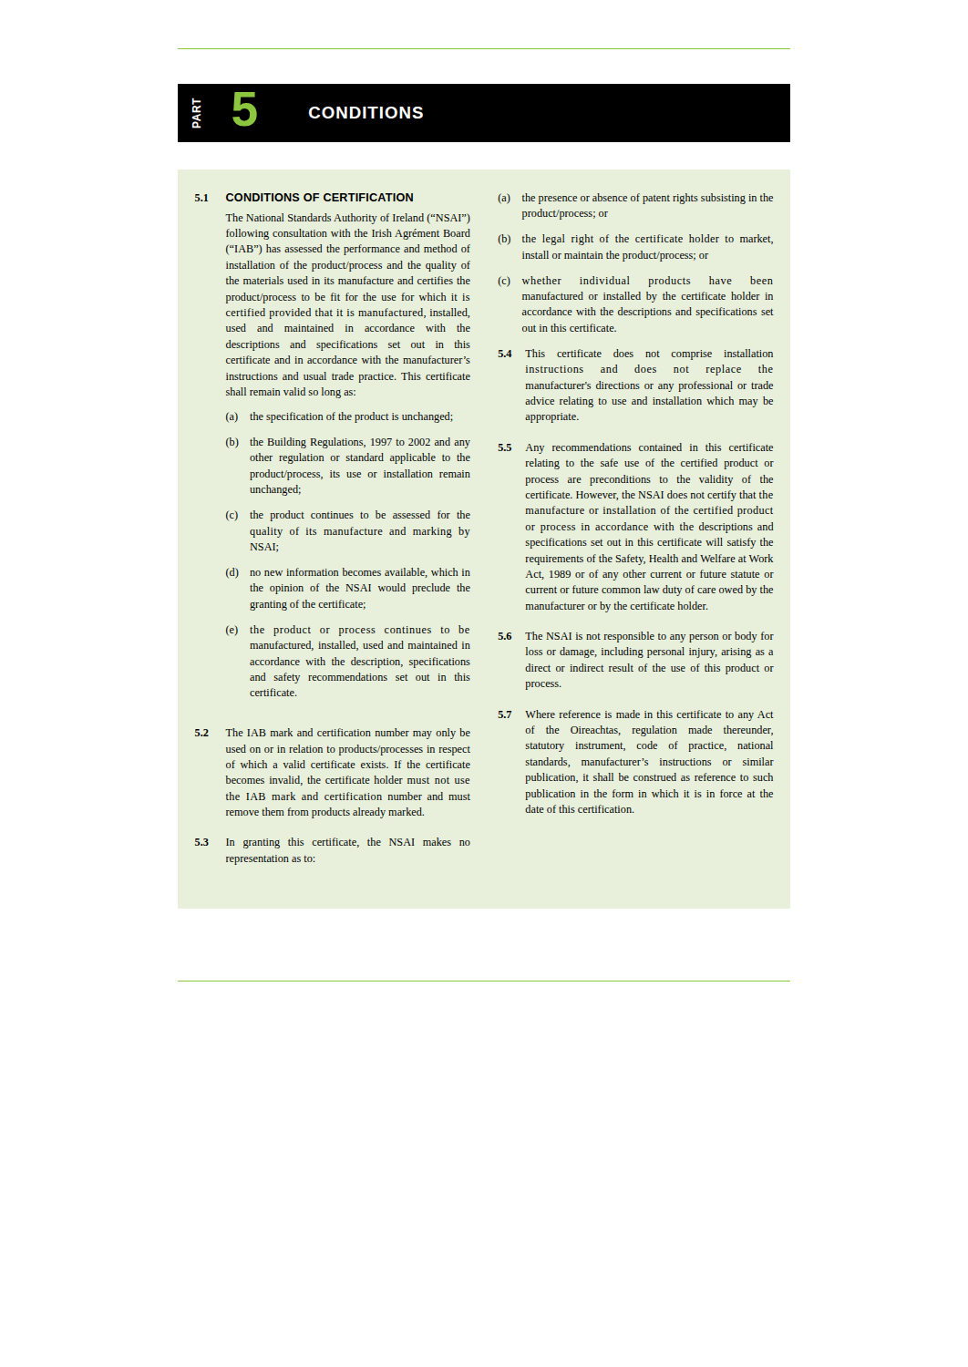PART
5
CONDITIONS
5.1
CONDITIONS OF CERTIFICATION The National Standards Authority of Ireland (“NSAI”) following consultation with the Irish Agrément Board (“IAB”) has assessed the performance and method of installation of the product/process and the quality of the materials used in its manufacture and certifies the product/process to be fit for the use for which it is certified provided that it is manufactured, installed, used and maintained in accordance with the descriptions and specifications set out in this certificate and in accordance with the manufacturer’s instructions and usual trade practice. This certificate shall remain valid so long as:
(a) the specification of the product is unchanged;
(b) the Building Regulations, 1997 to 2002 and any other regulation or standard applicable to the product/process, its use or installation remain unchanged;
(c) the product continues to be assessed for the quality of its manufacture and marking by NSAI;
(d) no new information becomes available, which in the opinion of the NSAI would preclude the granting of the certificate;
(e) the product or process continues to be manufactured, installed, used and maintained in accordance with the description, specifications and safety recommendations set out in this certificate.
5.2
The IAB mark and certification number may only be used on or in relation to products/processes in respect of which a valid certificate exists. If the certificate becomes invalid, the certificate holder must not use the IAB mark and certification number and must remove them from products already marked.
5.3
In granting this certificate, the NSAI makes no representation as to:
(a) the presence or absence of patent rights subsisting in the product/process; or
(b) the legal right of the certificate holder to market, install or maintain the product/process; or
(c) whether individual products have been manufactured or installed by the certificate holder in accordance with the descriptions and specifications set out in this certificate.
5.4
This certificate does not comprise installation instructions and does not replace the manufacturer's directions or any professional or trade advice relating to use and installation which may be appropriate.
5.5
Any recommendations contained in this certificate relating to the safe use of the certified product or process are preconditions to the validity of the certificate. However, the NSAI does not certify that the manufacture or installation of the certified product or process in accordance with the descriptions and specifications set out in this certificate will satisfy the requirements of the Safety, Health and Welfare at Work Act, 1989 or of any other current or future statute or current or future common law duty of care owed by the manufacturer or by the certificate holder.
5.6
The NSAI is not responsible to any person or body for loss or damage, including personal injury, arising as a direct or indirect result of the use of this product or process.
5.7
Where reference is made in this certificate to any Act of the Oireachtas, regulation made thereunder, statutory instrument, code of practice, national standards, manufacturer’s instructions or similar publication, it shall be construed as reference to such publication in the form in which it is in force at the date of this certification.